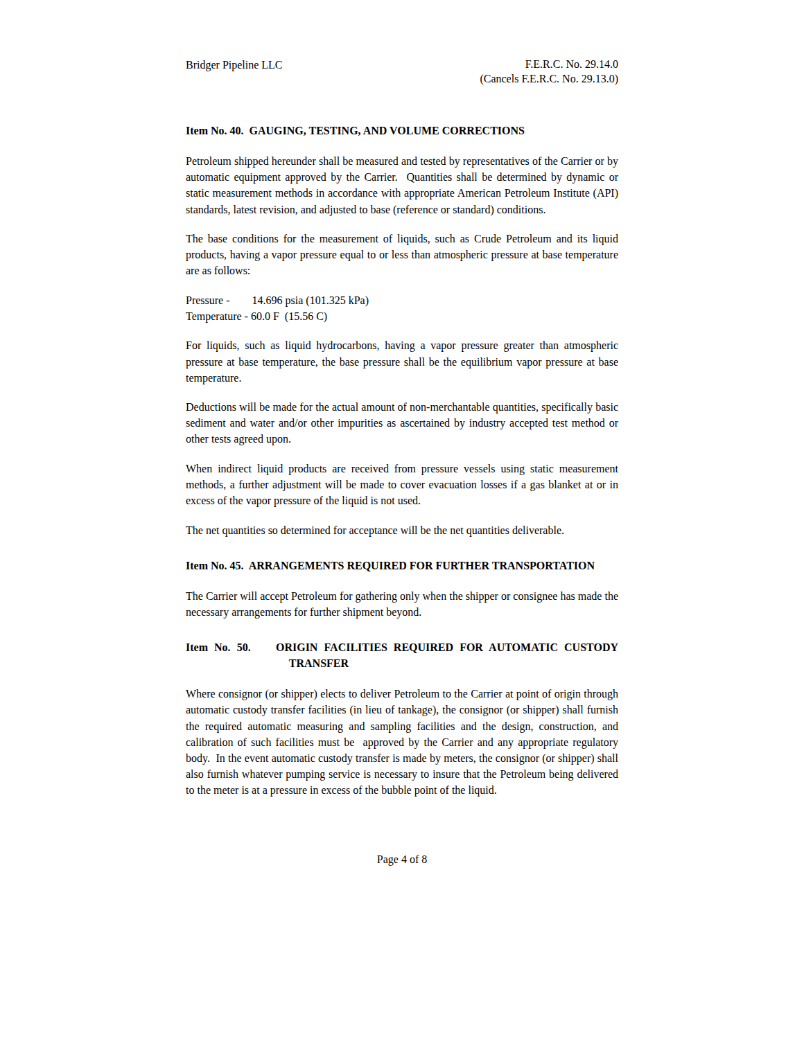Bridger Pipeline LLC
F.E.R.C. No. 29.14.0
(Cancels F.E.R.C. No. 29.13.0)
Item No. 40. GAUGING, TESTING, AND VOLUME CORRECTIONS
Petroleum shipped hereunder shall be measured and tested by representatives of the Carrier or by automatic equipment approved by the Carrier. Quantities shall be determined by dynamic or static measurement methods in accordance with appropriate American Petroleum Institute (API) standards, latest revision, and adjusted to base (reference or standard) conditions.
The base conditions for the measurement of liquids, such as Crude Petroleum and its liquid products, having a vapor pressure equal to or less than atmospheric pressure at base temperature are as follows:
Pressure - 14.696 psia (101.325 kPa) Temperature - 60.0 F (15.56 C)
For liquids, such as liquid hydrocarbons, having a vapor pressure greater than atmospheric pressure at base temperature, the base pressure shall be the equilibrium vapor pressure at base temperature.
Deductions will be made for the actual amount of non-merchantable quantities, specifically basic sediment and water and/or other impurities as ascertained by industry accepted test method or other tests agreed upon.
When indirect liquid products are received from pressure vessels using static measurement methods, a further adjustment will be made to cover evacuation losses if a gas blanket at or in excess of the vapor pressure of the liquid is not used.
The net quantities so determined for acceptance will be the net quantities deliverable.
Item No. 45. ARRANGEMENTS REQUIRED FOR FURTHER TRANSPORTATION
The Carrier will accept Petroleum for gathering only when the shipper or consignee has made the necessary arrangements for further shipment beyond.
Item No. 50. ORIGIN FACILITIES REQUIRED FOR AUTOMATIC CUSTODY TRANSFER
Where consignor (or shipper) elects to deliver Petroleum to the Carrier at point of origin through automatic custody transfer facilities (in lieu of tankage), the consignor (or shipper) shall furnish the required automatic measuring and sampling facilities and the design, construction, and calibration of such facilities must be approved by the Carrier and any appropriate regulatory body. In the event automatic custody transfer is made by meters, the consignor (or shipper) shall also furnish whatever pumping service is necessary to insure that the Petroleum being delivered to the meter is at a pressure in excess of the bubble point of the liquid.
Page 4 of 8